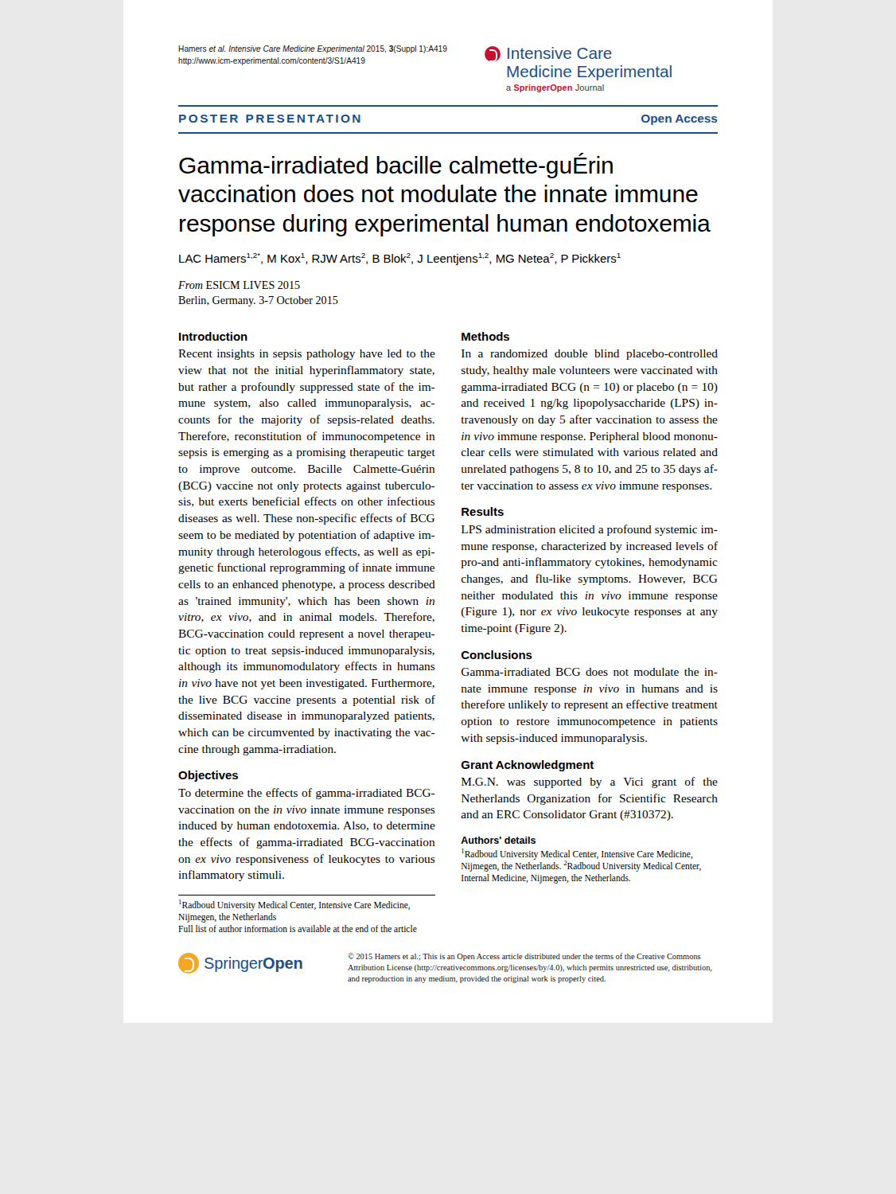Hamers et al. Intensive Care Medicine Experimental 2015, 3(Suppl 1):A419
http://www.icm-experimental.com/content/3/S1/A419
Intensive CareMedicine Experimental
a SpringerOpen Journal
Poster Presentation
Open Access
Gamma-irradiated bacille calmette-guÉrin vaccination does not modulate the innate immune response during experimental human endotoxemia
LAC Hamers1,2*, M Kox1, RJW Arts2, B Blok2, J Leentjens1,2, MG Netea2, P Pickkers1
From ESICM LIVES 2015
Berlin, Germany. 3-7 October 2015
Introduction
Recent insights in sepsis pathology have led to the view that not the initial hyperinflammatory state, but rather a profoundly suppressed state of the immune system, also called immunoparalysis, accounts for the majority of sepsis-related deaths. Therefore, reconstitution of immunocompetence in sepsis is emerging as a promising therapeutic target to improve outcome. Bacille Calmette-Guérin (BCG) vaccine not only protects against tuberculosis, but exerts beneficial effects on other infectious diseases as well. These non-specific effects of BCG seem to be mediated by potentiation of adaptive immunity through heterologous effects, as well as epigenetic functional reprogramming of innate immune cells to an enhanced phenotype, a process described as 'trained immunity', which has been shown in vitro, ex vivo, and in animal models. Therefore, BCG-vaccination could represent a novel therapeutic option to treat sepsis-induced immunoparalysis, although its immunomodulatory effects in humans in vivo have not yet been investigated. Furthermore, the live BCG vaccine presents a potential risk of disseminated disease in immunoparalyzed patients, which can be circumvented by inactivating the vaccine through gamma-irradiation.
Objectives
To determine the effects of gamma-irradiated BCG-vaccination on the in vivo innate immune responses induced by human endotoxemia. Also, to determine the effects of gamma-irradiated BCG-vaccination on ex vivo responsiveness of leukocytes to various inflammatory stimuli.
1Radboud University Medical Center, Intensive Care Medicine, Nijmegen, the Netherlands
Full list of author information is available at the end of the article
Methods
In a randomized double blind placebo-controlled study, healthy male volunteers were vaccinated with gamma-irradiated BCG (n = 10) or placebo (n = 10) and received 1 ng/kg lipopolysaccharide (LPS) intravenously on day 5 after vaccination to assess the in vivo immune response. Peripheral blood mononuclear cells were stimulated with various related and unrelated pathogens 5, 8 to 10, and 25 to 35 days after vaccination to assess ex vivo immune responses.
Results
LPS administration elicited a profound systemic immune response, characterized by increased levels of pro-and anti-inflammatory cytokines, hemodynamic changes, and flu-like symptoms. However, BCG neither modulated this in vivo immune response (Figure 1), nor ex vivo leukocyte responses at any time-point (Figure 2).
Conclusions
Gamma-irradiated BCG does not modulate the innate immune response in vivo in humans and is therefore unlikely to represent an effective treatment option to restore immunocompetence in patients with sepsis-induced immunoparalysis.
Grant Acknowledgment
M.G.N. was supported by a Vici grant of the Netherlands Organization for Scientific Research and an ERC Consolidator Grant (#310372).
Authors' details
1Radboud University Medical Center, Intensive Care Medicine, Nijmegen, the Netherlands. 2Radboud University Medical Center, Internal Medicine, Nijmegen, the Netherlands.
SpringerOpen
© 2015 Hamers et al.; This is an Open Access article distributed under the terms of the Creative Commons Attribution License (http://creativecommons.org/licenses/by/4.0), which permits unrestricted use, distribution, and reproduction in any medium, provided the original work is properly cited.